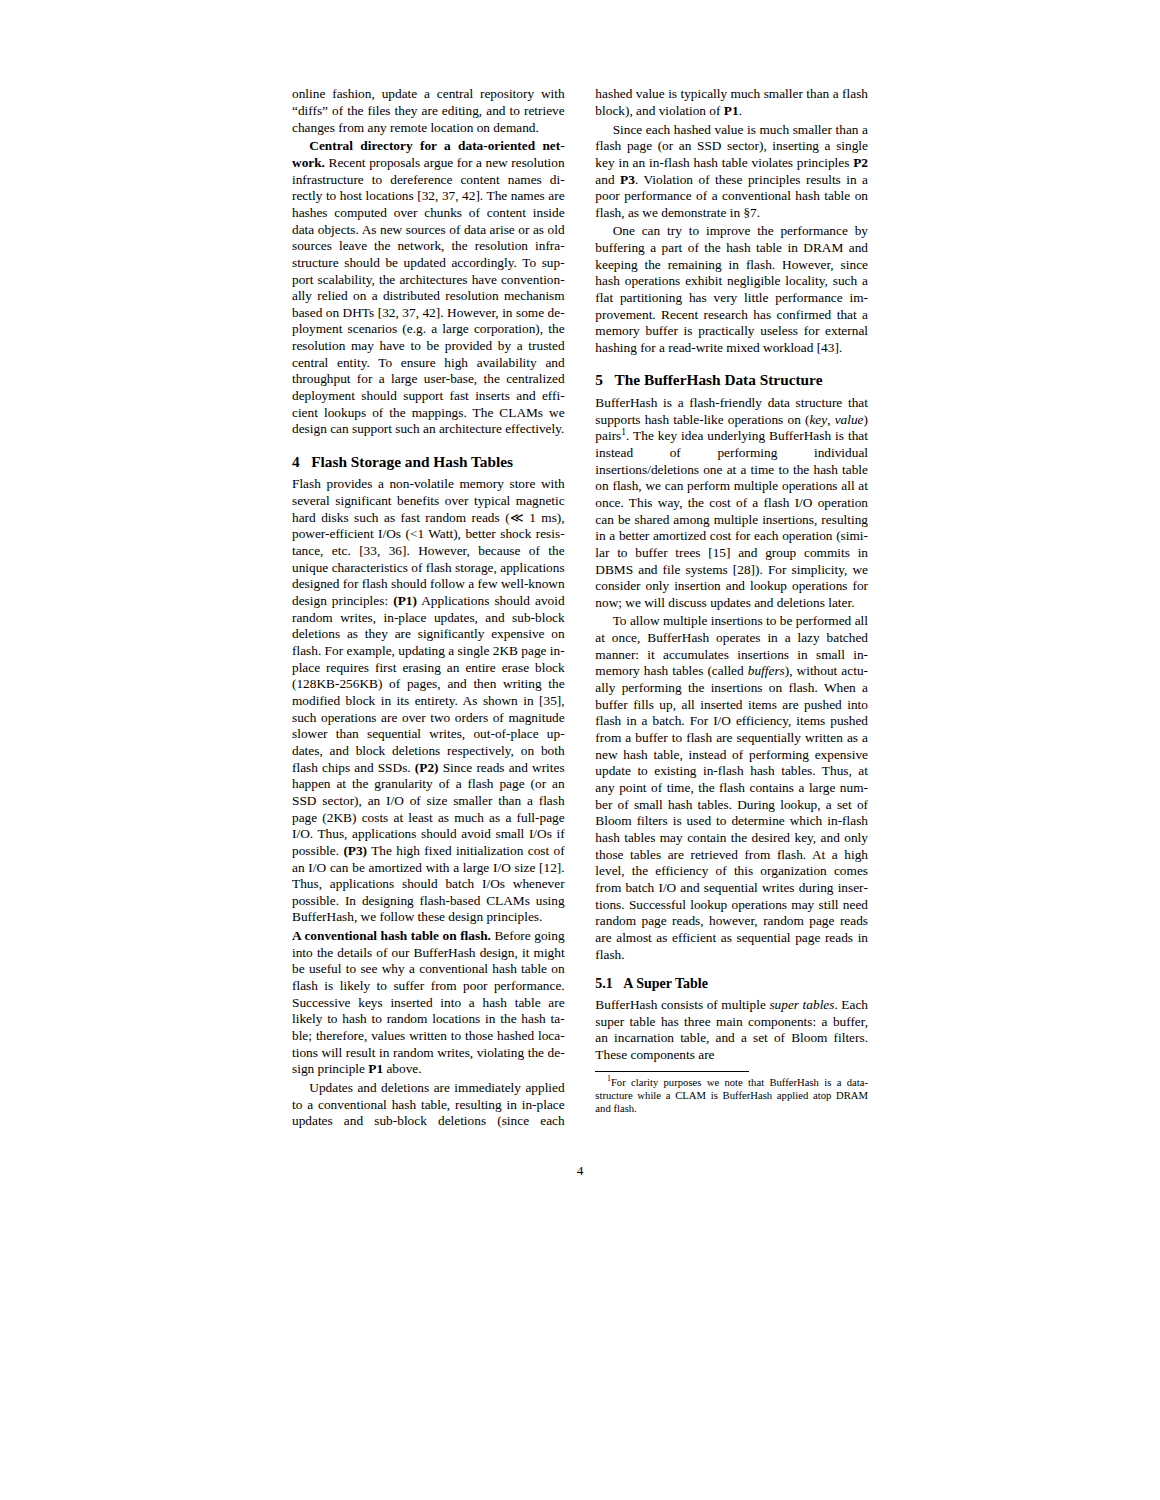online fashion, update a central repository with “diffs” of the files they are editing, and to retrieve changes from any remote location on demand.
Central directory for a data-oriented network. Recent proposals argue for a new resolution infrastructure to dereference content names directly to host locations [32, 37, 42]. The names are hashes computed over chunks of content inside data objects. As new sources of data arise or as old sources leave the network, the resolution infrastructure should be updated accordingly. To support scalability, the architectures have conventionally relied on a distributed resolution mechanism based on DHTs [32, 37, 42]. However, in some deployment scenarios (e.g. a large corporation), the resolution may have to be provided by a trusted central entity. To ensure high availability and throughput for a large user-base, the centralized deployment should support fast inserts and efficient lookups of the mappings. The CLAMs we design can support such an architecture effectively.
4 Flash Storage and Hash Tables
Flash provides a non-volatile memory store with several significant benefits over typical magnetic hard disks such as fast random reads (≪ 1 ms), power-efficient I/Os (<1 Watt), better shock resistance, etc. [33, 36]. However, because of the unique characteristics of flash storage, applications designed for flash should follow a few well-known design principles: (P1) Applications should avoid random writes, in-place updates, and sub-block deletions as they are significantly expensive on flash. For example, updating a single 2KB page in-place requires first erasing an entire erase block (128KB-256KB) of pages, and then writing the modified block in its entirety. As shown in [35], such operations are over two orders of magnitude slower than sequential writes, out-of-place updates, and block deletions respectively, on both flash chips and SSDs. (P2) Since reads and writes happen at the granularity of a flash page (or an SSD sector), an I/O of size smaller than a flash page (2KB) costs at least as much as a full-page I/O. Thus, applications should avoid small I/Os if possible. (P3) The high fixed initialization cost of an I/O can be amortized with a large I/O size [12]. Thus, applications should batch I/Os whenever possible. In designing flash-based CLAMs using BufferHash, we follow these design principles.
A conventional hash table on flash. Before going into the details of our BufferHash design, it might be useful to see why a conventional hash table on flash is likely to suffer from poor performance. Successive keys inserted into a hash table are likely to hash to random locations in the hash table; therefore, values written to those hashed locations will result in random writes, violating the design principle P1 above.
Updates and deletions are immediately applied to a conventional hash table, resulting in in-place updates and sub-block deletions (since each hashed value is typically much smaller than a flash block), and violation of P1.
Since each hashed value is much smaller than a flash page (or an SSD sector), inserting a single key in an in-flash hash table violates principles P2 and P3. Violation of these principles results in a poor performance of a conventional hash table on flash, as we demonstrate in §7.
One can try to improve the performance by buffering a part of the hash table in DRAM and keeping the remaining in flash. However, since hash operations exhibit negligible locality, such a flat partitioning has very little performance improvement. Recent research has confirmed that a memory buffer is practically useless for external hashing for a read-write mixed workload [43].
5 The BufferHash Data Structure
BufferHash is a flash-friendly data structure that supports hash table-like operations on (key, value) pairs1. The key idea underlying BufferHash is that instead of performing individual insertions/deletions one at a time to the hash table on flash, we can perform multiple operations all at once. This way, the cost of a flash I/O operation can be shared among multiple insertions, resulting in a better amortized cost for each operation (similar to buffer trees [15] and group commits in DBMS and file systems [28]). For simplicity, we consider only insertion and lookup operations for now; we will discuss updates and deletions later.
To allow multiple insertions to be performed all at once, BufferHash operates in a lazy batched manner: it accumulates insertions in small in-memory hash tables (called buffers), without actually performing the insertions on flash. When a buffer fills up, all inserted items are pushed into flash in a batch. For I/O efficiency, items pushed from a buffer to flash are sequentially written as a new hash table, instead of performing expensive update to existing in-flash hash tables. Thus, at any point of time, the flash contains a large number of small hash tables. During lookup, a set of Bloom filters is used to determine which in-flash hash tables may contain the desired key, and only those tables are retrieved from flash. At a high level, the efficiency of this organization comes from batch I/O and sequential writes during insertions. Successful lookup operations may still need random page reads, however, random page reads are almost as efficient as sequential page reads in flash.
5.1 A Super Table
BufferHash consists of multiple super tables. Each super table has three main components: a buffer, an incarnation table, and a set of Bloom filters. These components are
1For clarity purposes we note that BufferHash is a data-structure while a CLAM is BufferHash applied atop DRAM and flash.
4